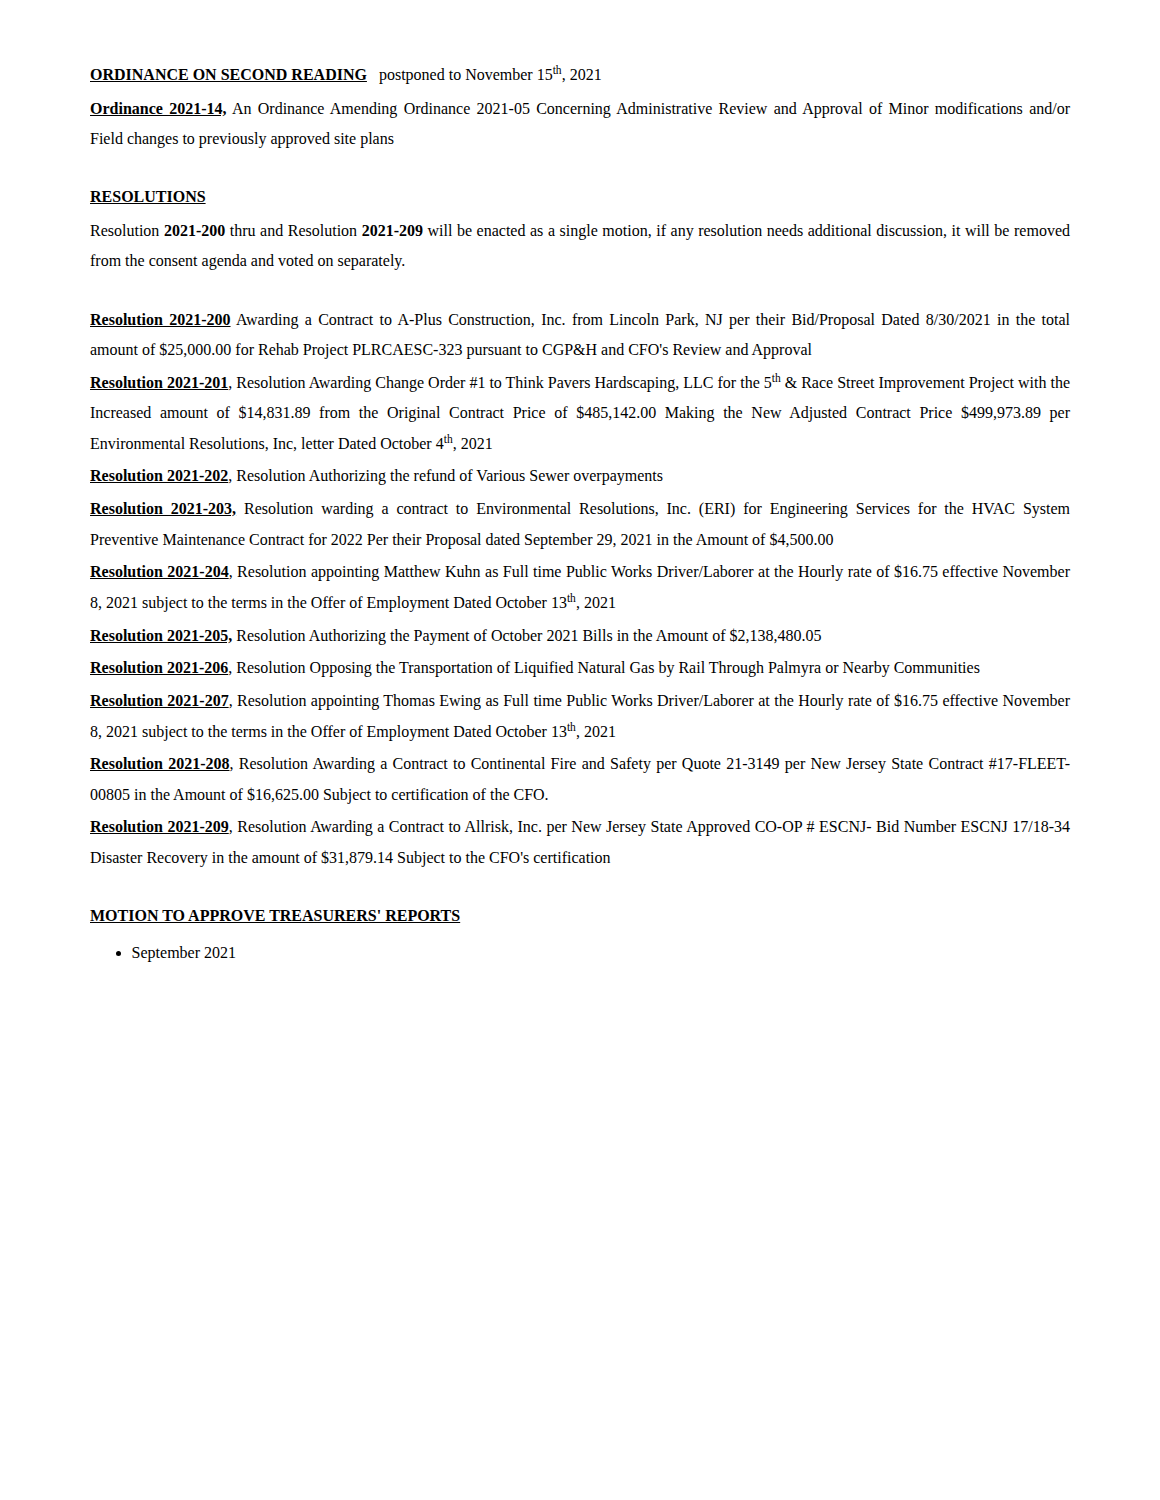ORDINANCE ON SECOND READING
postponed to November 15th, 2021
Ordinance 2021-14, An Ordinance Amending Ordinance 2021-05 Concerning Administrative Review and Approval of Minor modifications and/or Field changes to previously approved site plans
RESOLUTIONS
Resolution 2021-200 thru and Resolution 2021-209 will be enacted as a single motion, if any resolution needs additional discussion, it will be removed from the consent agenda and voted on separately.
Resolution 2021-200 Awarding a Contract to A-Plus Construction, Inc. from Lincoln Park, NJ per their Bid/Proposal Dated 8/30/2021 in the total amount of $25,000.00 for Rehab Project PLRCAESC-323 pursuant to CGP&H and CFO's Review and Approval
Resolution 2021-201, Resolution Awarding Change Order #1 to Think Pavers Hardscaping, LLC for the 5th & Race Street Improvement Project with the Increased amount of $14,831.89 from the Original Contract Price of $485,142.00 Making the New Adjusted Contract Price $499,973.89 per Environmental Resolutions, Inc, letter Dated October 4th, 2021
Resolution 2021-202, Resolution Authorizing the refund of Various Sewer overpayments
Resolution 2021-203, Resolution warding a contract to Environmental Resolutions, Inc. (ERI) for Engineering Services for the HVAC System Preventive Maintenance Contract for 2022 Per their Proposal dated September 29, 2021 in the Amount of $4,500.00
Resolution 2021-204, Resolution appointing Matthew Kuhn as Full time Public Works Driver/Laborer at the Hourly rate of $16.75 effective November 8, 2021 subject to the terms in the Offer of Employment Dated October 13th, 2021
Resolution 2021-205, Resolution Authorizing the Payment of October 2021 Bills in the Amount of $2,138,480.05
Resolution 2021-206, Resolution Opposing the Transportation of Liquified Natural Gas by Rail Through Palmyra or Nearby Communities
Resolution 2021-207, Resolution appointing Thomas Ewing as Full time Public Works Driver/Laborer at the Hourly rate of $16.75 effective November 8, 2021 subject to the terms in the Offer of Employment Dated October 13th, 2021
Resolution 2021-208, Resolution Awarding a Contract to Continental Fire and Safety per Quote 21-3149 per New Jersey State Contract #17-FLEET-00805 in the Amount of $16,625.00 Subject to certification of the CFO.
Resolution 2021-209, Resolution Awarding a Contract to Allrisk, Inc. per New Jersey State Approved CO-OP # ESCNJ- Bid Number ESCNJ 17/18-34 Disaster Recovery in the amount of $31,879.14 Subject to the CFO's certification
MOTION TO APPROVE TREASURERS' REPORTS
September 2021